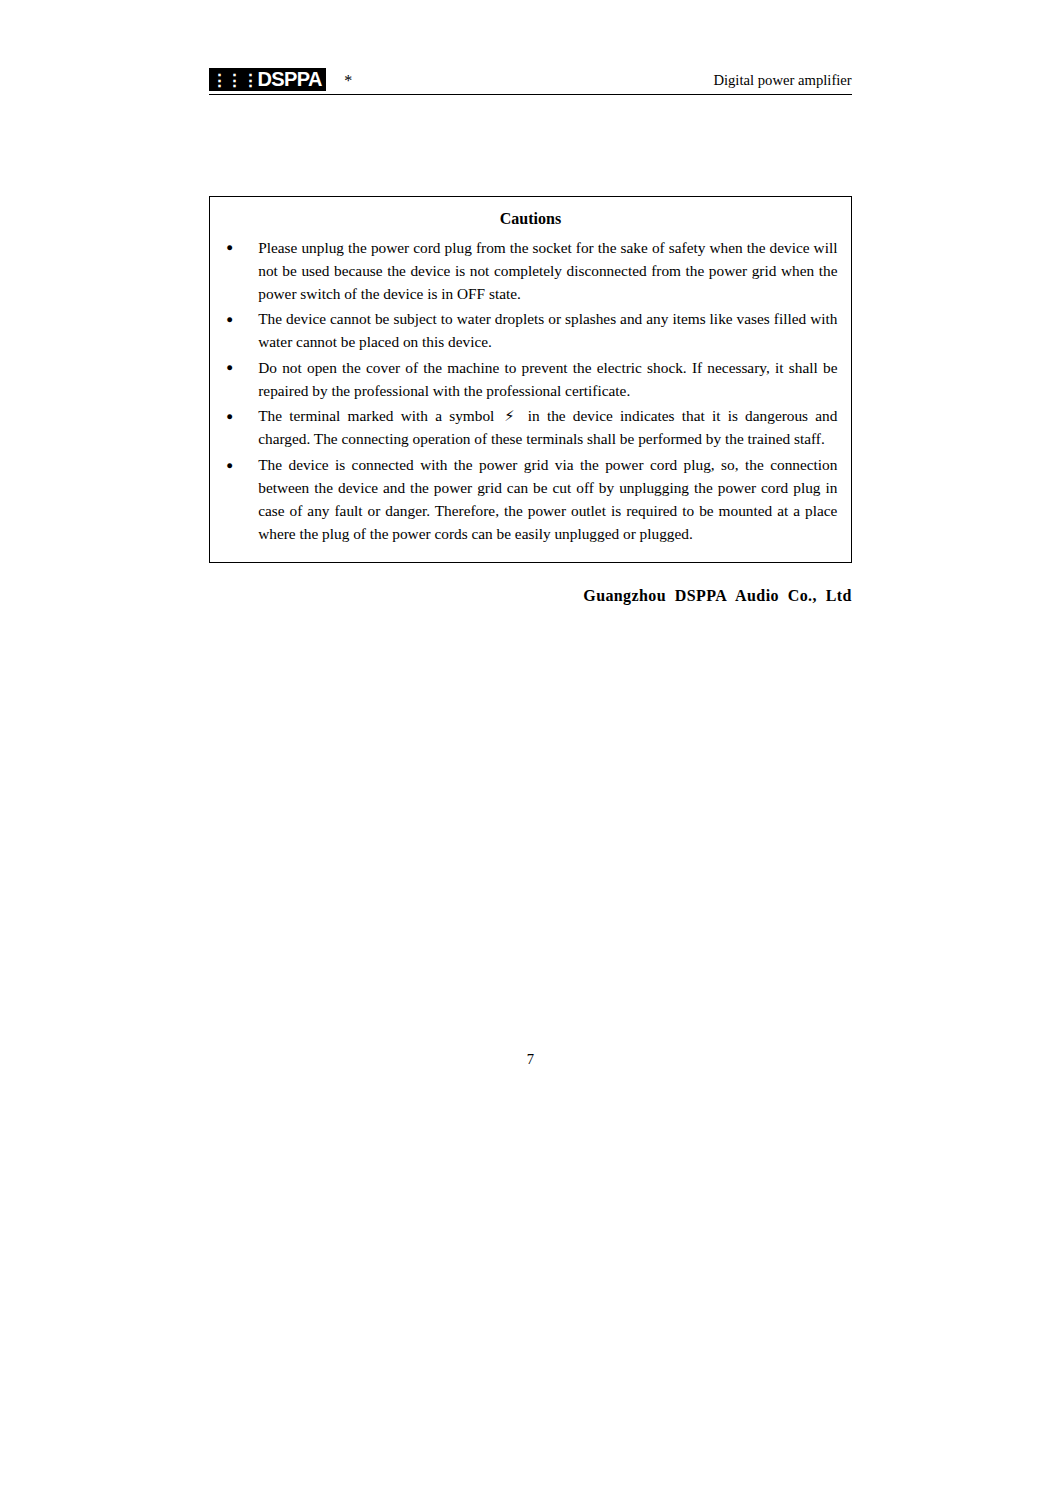⋮⋮⋮DSPPA *
Digital power amplifier
Cautions
Please unplug the power cord plug from the socket for the sake of safety when the device will not be used because the device is not completely disconnected from the power grid when the power switch of the device is in OFF state.
The device cannot be subject to water droplets or splashes and any items like vases filled with water cannot be placed on this device.
Do not open the cover of the machine to prevent the electric shock. If necessary, it shall be repaired by the professional with the professional certificate.
The terminal marked with a symbol ⚡ in the device indicates that it is dangerous and charged. The connecting operation of these terminals shall be performed by the trained staff.
The device is connected with the power grid via the power cord plug, so, the connection between the device and the power grid can be cut off by unplugging the power cord plug in case of any fault or danger. Therefore, the power outlet is required to be mounted at a place where the plug of the power cords can be easily unplugged or plugged.
Guangzhou DSPPA Audio Co., Ltd
7